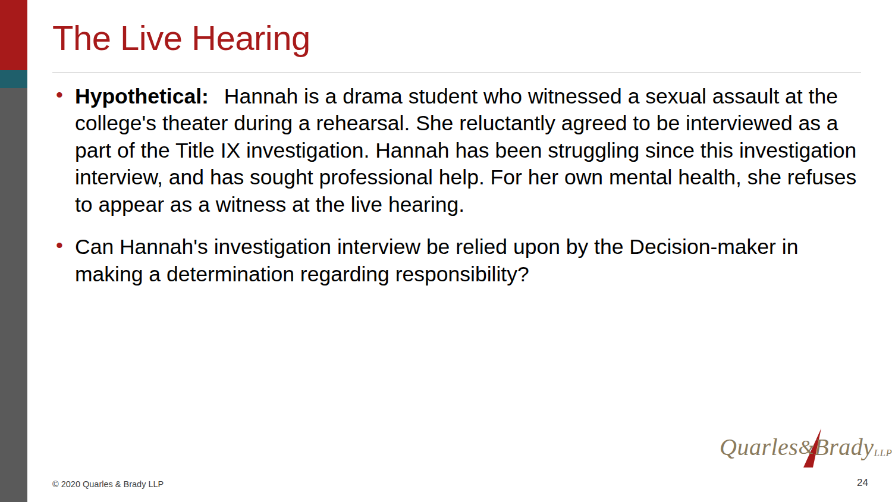The Live Hearing
Hypothetical: Hannah is a drama student who witnessed a sexual assault at the college's theater during a rehearsal. She reluctantly agreed to be interviewed as a part of the Title IX investigation. Hannah has been struggling since this investigation interview, and has sought professional help. For her own mental health, she refuses to appear as a witness at the live hearing.
Can Hannah's investigation interview be relied upon by the Decision-maker in making a determination regarding responsibility?
Quarles&BradyLLP
© 2020 Quarles & Brady LLP
24